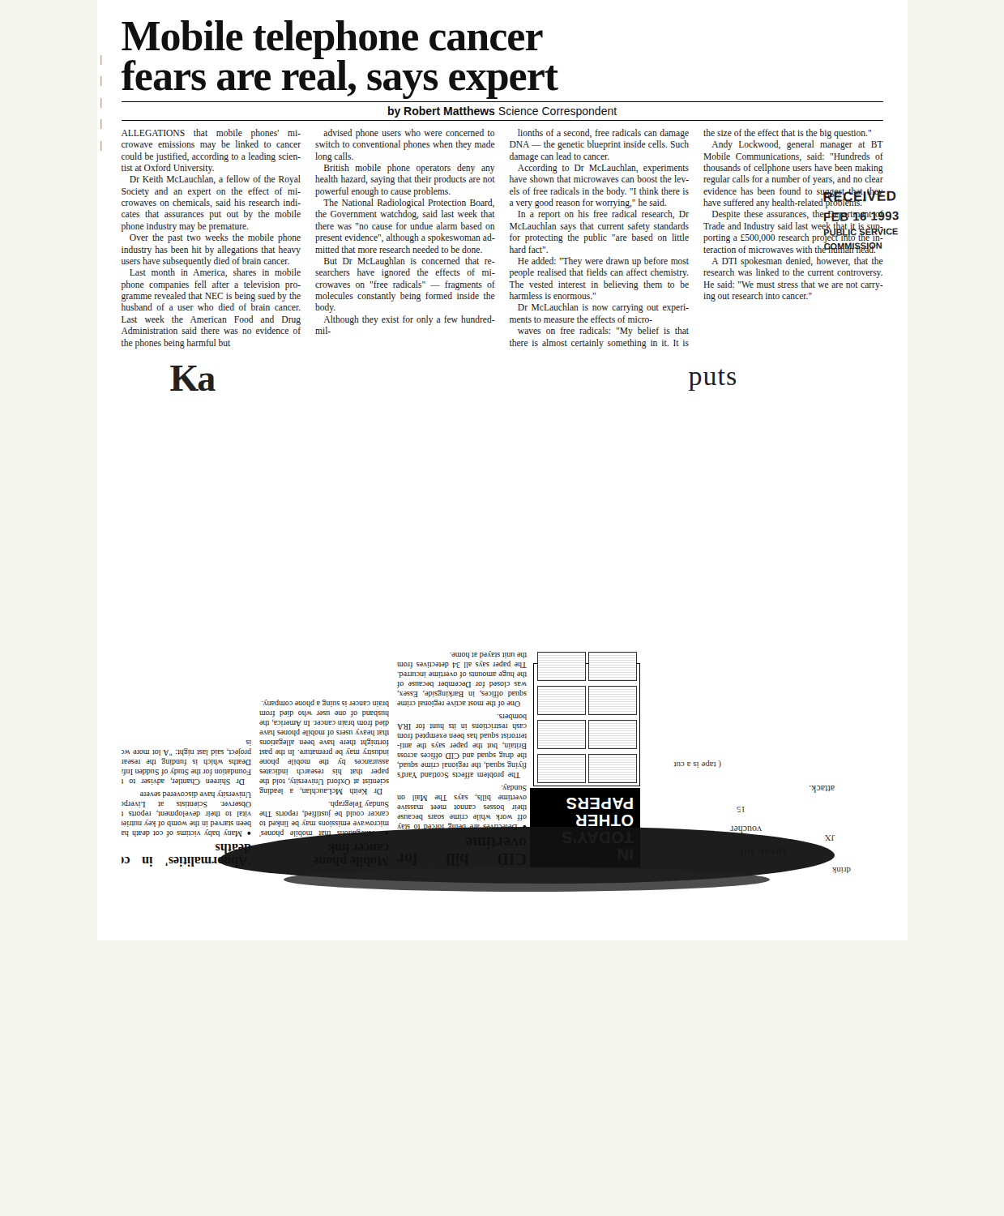|
|
|
|
|
Mobile telephone cancer
fears are real, says expert
by Robert Matthews Science Correspondent
RECEIVED
FEB 16 1993
PUBLIC SERVICE
COMMISSION
ALLEGATIONS that mobile phones' microwave emissions may be linked to cancer could be justified, according to a leading scientist at Oxford University.
Dr Keith McLauchlan, a fellow of the Royal Society and an expert on the effect of microwaves on chemicals, said his research indicates that assurances put out by the mobile phone industry may be premature.
Over the past two weeks the mobile phone industry has been hit by allegations that heavy users have subsequently died of brain cancer.
Last month in America, shares in mobile phone companies fell after a television programme revealed that NEC is being sued by the husband of a user who died of brain cancer. Last week the American Food and Drug Administration said there was no evidence of the phones being harmful but
advised phone users who were concerned to switch to conventional phones when they made long calls.
British mobile phone operators deny any health hazard, saying that their products are not powerful enough to cause problems.
The National Radiological Protection Board, the Government watchdog, said last week that there was "no cause for undue alarm based on present evidence", although a spokeswoman admitted that more research needed to be done.
But Dr McLaughlan is concerned that researchers have ignored the effects of microwaves on "free radicals" — fragments of molecules constantly being formed inside the body.
Although they exist for only a few hundred-mil-
lionths of a second, free radicals can damage DNA — the genetic blueprint inside cells. Such damage can lead to cancer.
According to Dr McLauchlan, experiments have shown that microwaves can boost the levels of free radicals in the body. "I think there is a very good reason for worrying," he said.
In a report on his free radical research, Dr McLauchlan says that current safety standards for protecting the public "are based on little hard fact".
He added: "They were drawn up before most people realised that fields can affect chemistry. The vested interest in believing them to be harmless is enormous."
Dr McLauchlan is now carrying out experiments to measure the effects of micro-
waves on free radicals: "My belief is that there is almost certainly something in it. It is the size of the effect that is the big question."
Andy Lockwood, general manager at BT Mobile Communications, said: "Hundreds of thousands of cellphone users have been making regular calls for a number of years, and no clear evidence has been found to suggest that they have suffered any health-related problems."
Despite these assurances, the Department of Trade and Industry said last week that it is supporting a £500,000 research project into the interaction of microwaves with the human head.
A DTI spokesman denied, however, that the research was linked to the current controversy. He said: "We must stress that we are not carrying out research into cancer."
Ka puts
IN
TODAY'S
OTHER
PAPERS
CID bill for overtime
Detectives are being forced to stay off work while crime soars because their bosses cannot meet massive overtime bills, says The Mail on Sunday.
The problem affects Scotland Yard's flying squad, the regional crime squad, the drug squad and CID offices across Britain, but the paper says the anti-terrorist squad has been exempted from cash restrictions in its hunt for IRA bombers.
One of the most active regional crime squad offices, in Barkingside, Essex, was closed for December because of the huge amounts of overtime incurred. The paper says all 34 detectives from the unit stayed at home.
Mobile phone
cancer link
Allegations that mobile phones' microwave emissions may be linked to cancer could be justified, reports The Sunday Telegraph.
Dr Keith McLauchlan, a leading scientist at Oxford University, told the paper that his research indicates assurances by the mobile phone industry may be premature. In the past fortnight there have been allegations that heavy users of mobile phones have died from brain cancer. In America, the husband of one user who died from brain cancer is suing a phone company.
'Abnormalities' in cot deaths
Many baby victims of cot death have been starved in the womb of key nutrients vital to their development, reports the Observer. Scientists at Liverpool University have discovered severe
Dr Shireen Chantler, adviser to the Foundation for the Study of Sudden Infant Deaths which is funding the research project, said last night: "A lot more work is
speak sui
voucher
attack.
( tape is a cut
15
JX
drink